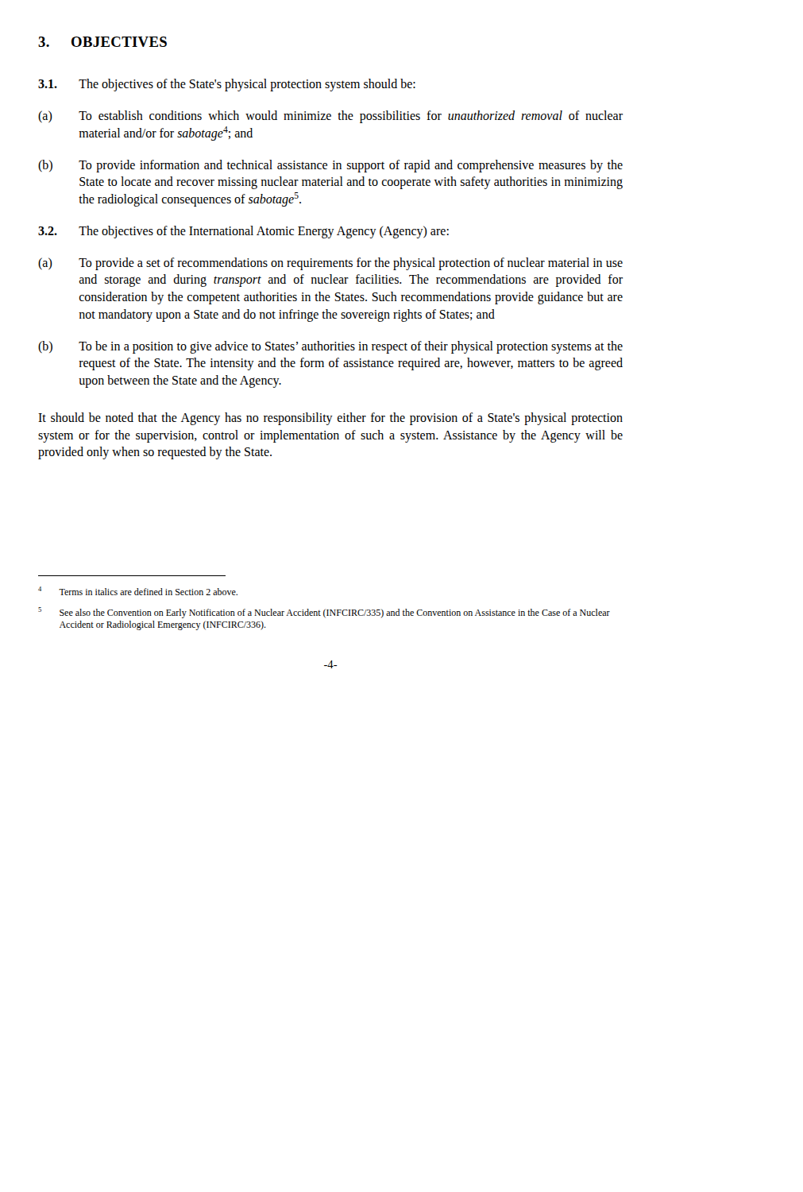3. OBJECTIVES
3.1.
The objectives of the State's physical protection system should be:
(a)
To establish conditions which would minimize the possibilities for unauthorized removal of nuclear material and/or for sabotage4; and
(b)
To provide information and technical assistance in support of rapid and comprehensive measures by the State to locate and recover missing nuclear material and to cooperate with safety authorities in minimizing the radiological consequences of sabotage5.
3.2.
The objectives of the International Atomic Energy Agency (Agency) are:
(a)
To provide a set of recommendations on requirements for the physical protection of nuclear material in use and storage and during transport and of nuclear facilities. The recommendations are provided for consideration by the competent authorities in the States. Such recommendations provide guidance but are not mandatory upon a State and do not infringe the sovereign rights of States; and
(b)
To be in a position to give advice to States’ authorities in respect of their physical protection systems at the request of the State. The intensity and the form of assistance required are, however, matters to be agreed upon between the State and the Agency.
It should be noted that the Agency has no responsibility either for the provision of a State's physical protection system or for the supervision, control or implementation of such a system. Assistance by the Agency will be provided only when so requested by the State.
4
Terms in italics are defined in Section 2 above.
5
See also the Convention on Early Notification of a Nuclear Accident (INFCIRC/335) and the Convention on Assistance in the Case of a Nuclear Accident or Radiological Emergency (INFCIRC/336).
-4-